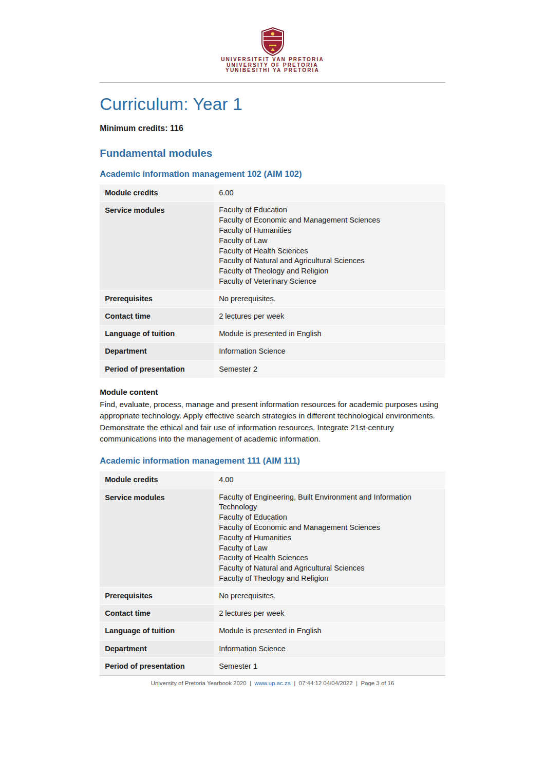Universiteit van Pretoria University of Pretoria Yunibesithi ya Pretoria
Curriculum: Year 1
Minimum credits: 116
Fundamental modules
Academic information management 102 (AIM 102)
| Module credits | 6.00 |
| Service modules | Faculty of Education Faculty of Economic and Management Sciences Faculty of Humanities Faculty of Law Faculty of Health Sciences Faculty of Natural and Agricultural Sciences Faculty of Theology and Religion Faculty of Veterinary Science |
| Prerequisites | No prerequisites. |
| Contact time | 2 lectures per week |
| Language of tuition | Module is presented in English |
| Department | Information Science |
| Period of presentation | Semester 2 |
Module content
Find, evaluate, process, manage and present information resources for academic purposes using appropriate technology. Apply effective search strategies in different technological environments. Demonstrate the ethical and fair use of information resources. Integrate 21st-century communications into the management of academic information.
Academic information management 111 (AIM 111)
| Module credits | 4.00 |
| Service modules | Faculty of Engineering, Built Environment and Information Technology Faculty of Education Faculty of Economic and Management Sciences Faculty of Humanities Faculty of Law Faculty of Health Sciences Faculty of Natural and Agricultural Sciences Faculty of Theology and Religion |
| Prerequisites | No prerequisites. |
| Contact time | 2 lectures per week |
| Language of tuition | Module is presented in English |
| Department | Information Science |
| Period of presentation | Semester 1 |
University of Pretoria Yearbook 2020 | www.up.ac.za | 07:44:12 04/04/2022 | Page 3 of 16